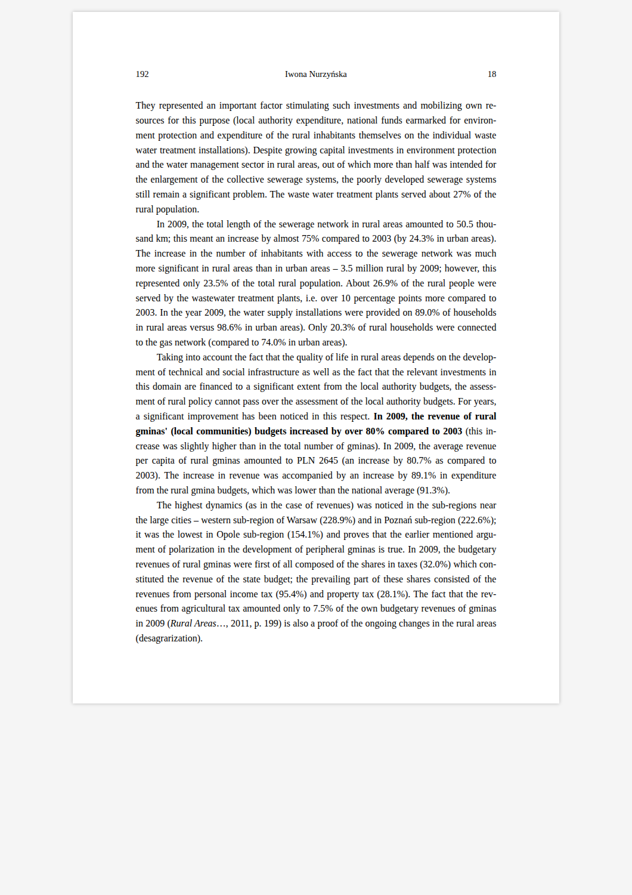192 Iwona Nurzyńska 18
They represented an important factor stimulating such investments and mobilizing own resources for this purpose (local authority expenditure, national funds earmarked for environment protection and expenditure of the rural inhabitants themselves on the individual waste water treatment installations). Despite growing capital investments in environment protection and the water management sector in rural areas, out of which more than half was intended for the enlargement of the collective sewerage systems, the poorly developed sewerage systems still remain a significant problem. The waste water treatment plants served about 27% of the rural population.
In 2009, the total length of the sewerage network in rural areas amounted to 50.5 thousand km; this meant an increase by almost 75% compared to 2003 (by 24.3% in urban areas). The increase in the number of inhabitants with access to the sewerage network was much more significant in rural areas than in urban areas – 3.5 million rural by 2009; however, this represented only 23.5% of the total rural population. About 26.9% of the rural people were served by the wastewater treatment plants, i.e. over 10 percentage points more compared to 2003. In the year 2009, the water supply installations were provided on 89.0% of households in rural areas versus 98.6% in urban areas). Only 20.3% of rural households were connected to the gas network (compared to 74.0% in urban areas).
Taking into account the fact that the quality of life in rural areas depends on the development of technical and social infrastructure as well as the fact that the relevant investments in this domain are financed to a significant extent from the local authority budgets, the assessment of rural policy cannot pass over the assessment of the local authority budgets. For years, a significant improvement has been noticed in this respect. In 2009, the revenue of rural gminas' (local communities) budgets increased by over 80% compared to 2003 (this increase was slightly higher than in the total number of gminas). In 2009, the average revenue per capita of rural gminas amounted to PLN 2645 (an increase by 80.7% as compared to 2003). The increase in revenue was accompanied by an increase by 89.1% in expenditure from the rural gmina budgets, which was lower than the national average (91.3%).
The highest dynamics (as in the case of revenues) was noticed in the sub-regions near the large cities – western sub-region of Warsaw (228.9%) and in Poznań sub-region (222.6%); it was the lowest in Opole sub-region (154.1%) and proves that the earlier mentioned argument of polarization in the development of peripheral gminas is true. In 2009, the budgetary revenues of rural gminas were first of all composed of the shares in taxes (32.0%) which constituted the revenue of the state budget; the prevailing part of these shares consisted of the revenues from personal income tax (95.4%) and property tax (28.1%). The fact that the revenues from agricultural tax amounted only to 7.5% of the own budgetary revenues of gminas in 2009 (Rural Areas…, 2011, p. 199) is also a proof of the ongoing changes in the rural areas (desagrarization).